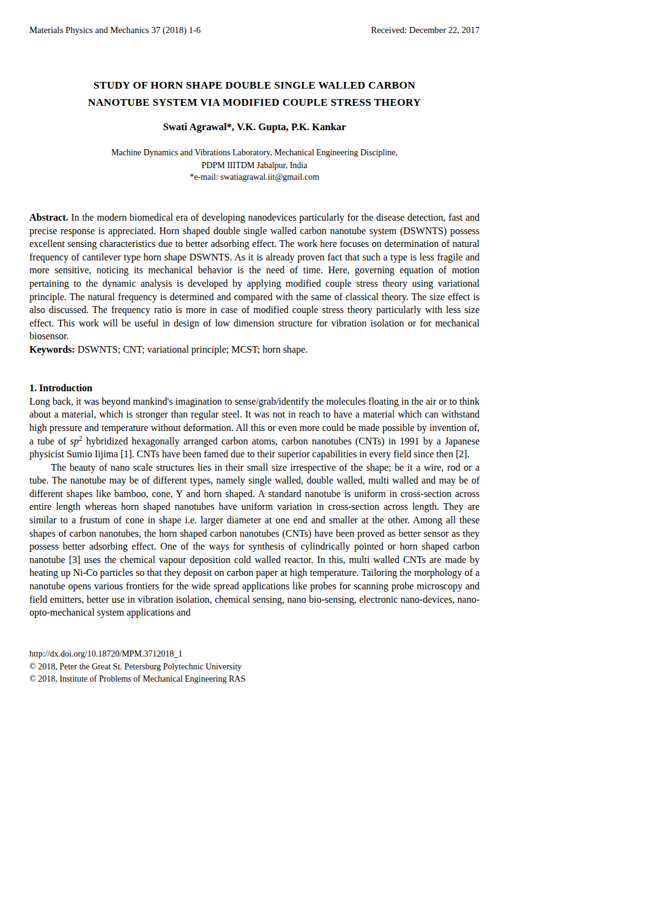Materials Physics and Mechanics 37 (2018) 1-6 Received: December 22, 2017
Study of horn shape double single walled carbon
nanotube system via modified couple stress theory
Swati Agrawal*, V.K. Gupta, P.K. Kankar
Machine Dynamics and Vibrations Laboratory, Mechanical Engineering Discipline,
PDPM IIITDM Jabalpur, India
*e-mail: swatiagrawal.iit@gmail.com
Abstract. In the modern biomedical era of developing nanodevices particularly for the disease detection, fast and precise response is appreciated. Horn shaped double single walled carbon nanotube system (DSWNTS) possess excellent sensing characteristics due to better adsorbing effect. The work here focuses on determination of natural frequency of cantilever type horn shape DSWNTS. As it is already proven fact that such a type is less fragile and more sensitive, noticing its mechanical behavior is the need of time. Here, governing equation of motion pertaining to the dynamic analysis is developed by applying modified couple stress theory using variational principle. The natural frequency is determined and compared with the same of classical theory. The size effect is also discussed. The frequency ratio is more in case of modified couple stress theory particularly with less size effect. This work will be useful in design of low dimension structure for vibration isolation or for mechanical biosensor.
Keywords: DSWNTS; CNT; variational principle; MCST; horn shape.
1. Introduction
Long back, it was beyond mankind's imagination to sense/grab/identify the molecules floating in the air or to think about a material, which is stronger than regular steel. It was not in reach to have a material which can withstand high pressure and temperature without deformation. All this or even more could be made possible by invention of, a tube of sp2 hybridized hexagonally arranged carbon atoms, carbon nanotubes (CNTs) in 1991 by a Japanese physicist Sumio Iijima [1]. CNTs have been famed due to their superior capabilities in every field since then [2].
The beauty of nano scale structures lies in their small size irrespective of the shape; be it a wire, rod or a tube. The nanotube may be of different types, namely single walled, double walled, multi walled and may be of different shapes like bamboo, cone, Y and horn shaped. A standard nanotube is uniform in cross-section across entire length whereas horn shaped nanotubes have uniform variation in cross-section across length. They are similar to a frustum of cone in shape i.e. larger diameter at one end and smaller at the other. Among all these shapes of carbon nanotubes, the horn shaped carbon nanotubes (CNTs) have been proved as better sensor as they possess better adsorbing effect. One of the ways for synthesis of cylindrically pointed or horn shaped carbon nanotube [3] uses the chemical vapour deposition cold walled reactor. In this, multi walled CNTs are made by heating up Ni-Co particles so that they deposit on carbon paper at high temperature. Tailoring the morphology of a nanotube opens various frontiers for the wide spread applications like probes for scanning probe microscopy and field emitters, better use in vibration isolation, chemical sensing, nano bio-sensing, electronic nano-devices, nano-opto-mechanical system applications and
http://dx.doi.org/10.18720/MPM.3712018_1
© 2018, Peter the Great St. Petersburg Polytechnic University
© 2018, Institute of Problems of Mechanical Engineering RAS